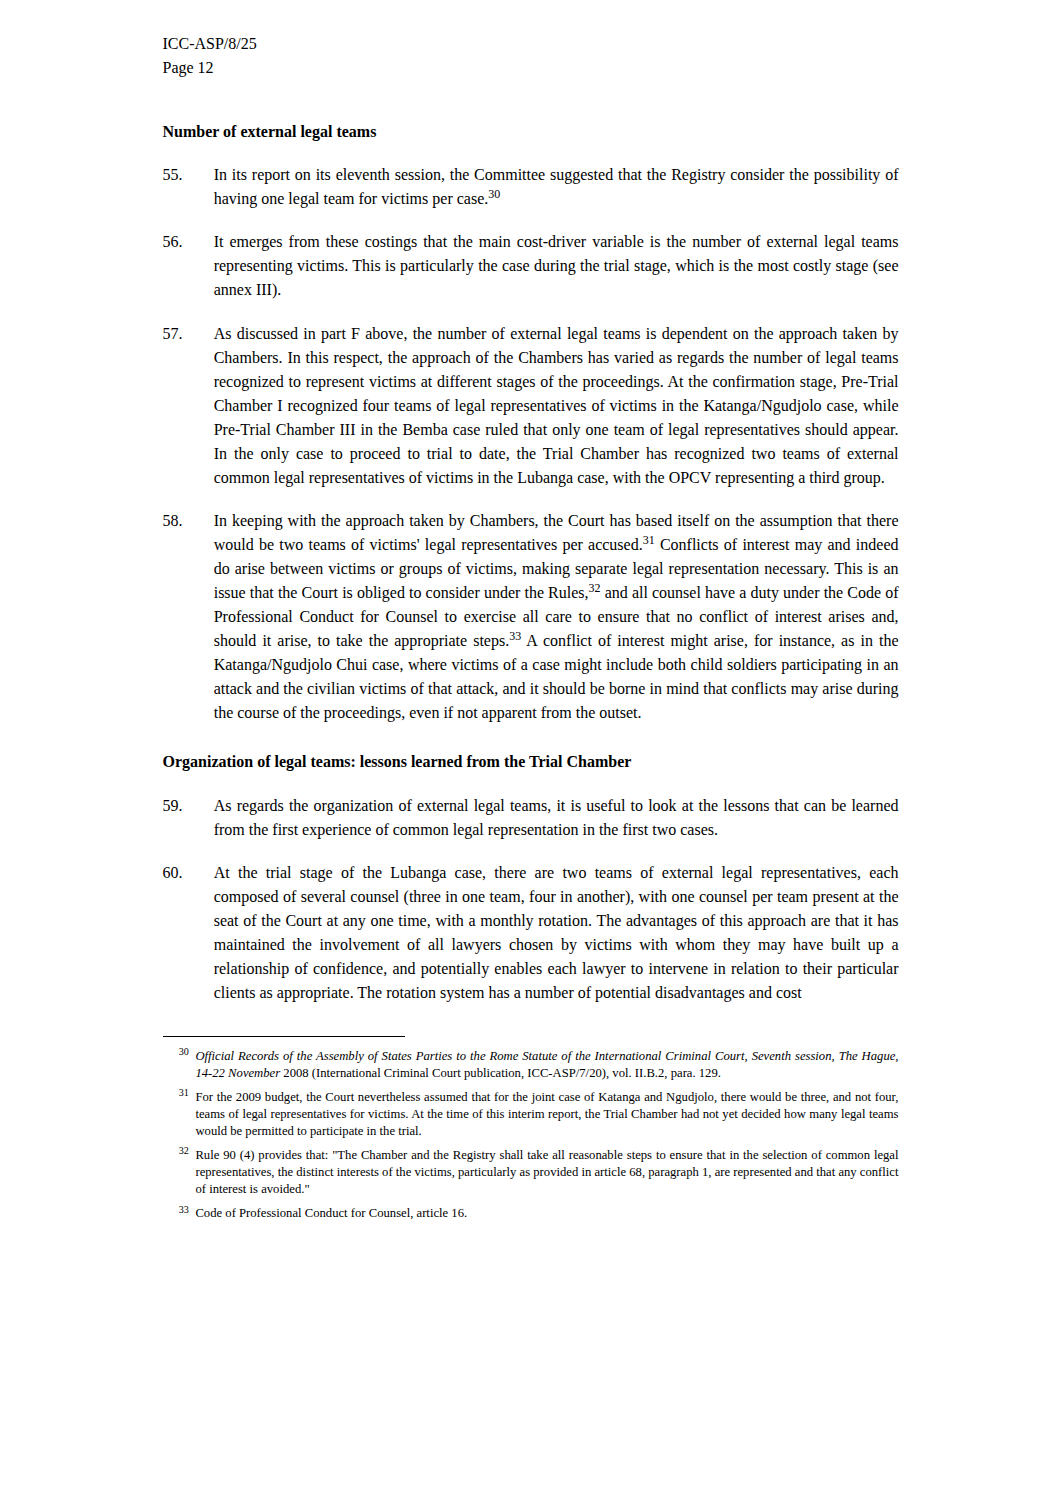ICC-ASP/8/25
Page 12
Number of external legal teams
55. In its report on its eleventh session, the Committee suggested that the Registry consider the possibility of having one legal team for victims per case.30
56. It emerges from these costings that the main cost-driver variable is the number of external legal teams representing victims. This is particularly the case during the trial stage, which is the most costly stage (see annex III).
57. As discussed in part F above, the number of external legal teams is dependent on the approach taken by Chambers. In this respect, the approach of the Chambers has varied as regards the number of legal teams recognized to represent victims at different stages of the proceedings. At the confirmation stage, Pre-Trial Chamber I recognized four teams of legal representatives of victims in the Katanga/Ngudjolo case, while Pre-Trial Chamber III in the Bemba case ruled that only one team of legal representatives should appear. In the only case to proceed to trial to date, the Trial Chamber has recognized two teams of external common legal representatives of victims in the Lubanga case, with the OPCV representing a third group.
58. In keeping with the approach taken by Chambers, the Court has based itself on the assumption that there would be two teams of victims' legal representatives per accused.31 Conflicts of interest may and indeed do arise between victims or groups of victims, making separate legal representation necessary. This is an issue that the Court is obliged to consider under the Rules,32 and all counsel have a duty under the Code of Professional Conduct for Counsel to exercise all care to ensure that no conflict of interest arises and, should it arise, to take the appropriate steps.33 A conflict of interest might arise, for instance, as in the Katanga/Ngudjolo Chui case, where victims of a case might include both child soldiers participating in an attack and the civilian victims of that attack, and it should be borne in mind that conflicts may arise during the course of the proceedings, even if not apparent from the outset.
Organization of legal teams: lessons learned from the Trial Chamber
59. As regards the organization of external legal teams, it is useful to look at the lessons that can be learned from the first experience of common legal representation in the first two cases.
60. At the trial stage of the Lubanga case, there are two teams of external legal representatives, each composed of several counsel (three in one team, four in another), with one counsel per team present at the seat of the Court at any one time, with a monthly rotation. The advantages of this approach are that it has maintained the involvement of all lawyers chosen by victims with whom they may have built up a relationship of confidence, and potentially enables each lawyer to intervene in relation to their particular clients as appropriate. The rotation system has a number of potential disadvantages and cost
Official Records of the Assembly of States Parties to the Rome Statute of the International Criminal Court, Seventh session, The Hague, 14-22 November 2008 (International Criminal Court publication, ICC-ASP/7/20), vol. II.B.2, para. 129.
For the 2009 budget, the Court nevertheless assumed that for the joint case of Katanga and Ngudjolo, there would be three, and not four, teams of legal representatives for victims. At the time of this interim report, the Trial Chamber had not yet decided how many legal teams would be permitted to participate in the trial.
Rule 90 (4) provides that: "The Chamber and the Registry shall take all reasonable steps to ensure that in the selection of common legal representatives, the distinct interests of the victims, particularly as provided in article 68, paragraph 1, are represented and that any conflict of interest is avoided."
Code of Professional Conduct for Counsel, article 16.